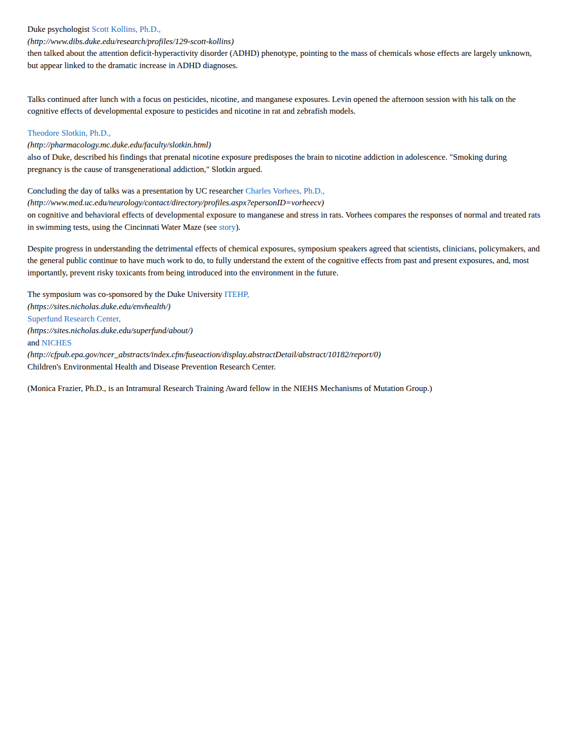Duke psychologist Scott Kollins, Ph.D.,
(http://www.dibs.duke.edu/research/profiles/129-scott-kollins)
then talked about the attention deficit-hyperactivity disorder (ADHD) phenotype, pointing to the mass of chemicals whose effects are largely unknown, but appear linked to the dramatic increase in ADHD diagnoses.
Talks continued after lunch with a focus on pesticides, nicotine, and manganese exposures. Levin opened the afternoon session with his talk on the cognitive effects of developmental exposure to pesticides and nicotine in rat and zebrafish models.
Theodore Slotkin, Ph.D.,
(http://pharmacology.mc.duke.edu/faculty/slotkin.html)
also of Duke, described his findings that prenatal nicotine exposure predisposes the brain to nicotine addiction in adolescence. "Smoking during pregnancy is the cause of transgenerational addiction," Slotkin argued.
Concluding the day of talks was a presentation by UC researcher Charles Vorhees, Ph.D.,
(http://www.med.uc.edu/neurology/contact/directory/profiles.aspx?epersonID=vorheecv)
on cognitive and behavioral effects of developmental exposure to manganese and stress in rats. Vorhees compares the responses of normal and treated rats in swimming tests, using the Cincinnati Water Maze (see story).
Despite progress in understanding the detrimental effects of chemical exposures, symposium speakers agreed that scientists, clinicians, policymakers, and the general public continue to have much work to do, to fully understand the extent of the cognitive effects from past and present exposures, and, most importantly, prevent risky toxicants from being introduced into the environment in the future.
The symposium was co-sponsored by the Duke University ITEHP,
(https://sites.nicholas.duke.edu/envhealth/)
Superfund Research Center,
(https://sites.nicholas.duke.edu/superfund/about/)
and NICHES
(http://cfpub.epa.gov/ncer_abstracts/index.cfm/fuseaction/display.abstractDetail/abstract/10182/report/0)
Children's Environmental Health and Disease Prevention Research Center.
(Monica Frazier, Ph.D., is an Intramural Research Training Award fellow in the NIEHS Mechanisms of Mutation Group.)